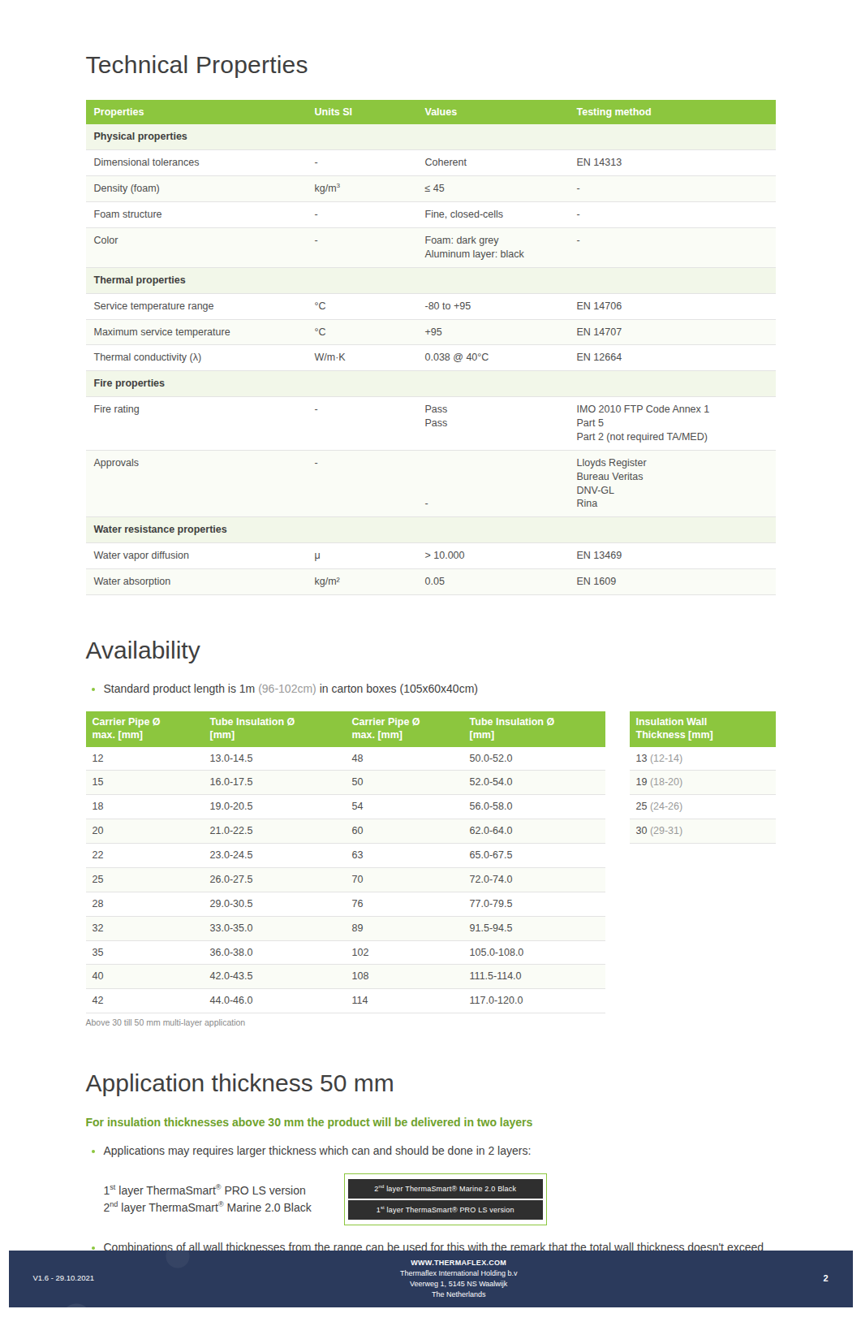Technical Properties
| Properties | Units SI | Values | Testing method |
| --- | --- | --- | --- |
| Physical properties |
| Dimensional tolerances | - | Coherent | EN 14313 |
| Density (foam) | kg/m 3 | ≤ 45 | - |
| Foam structure | - | Fine, closed-cells | - |
| Color | - | Foam: dark grey Aluminum layer: black | - |
| Thermal properties |
| Service temperature range | °C | -80 to +95 | EN 14706 |
| Maximum service temperature | °C | +95 | EN 14707 |
| Thermal conductivity (λ) | W/m·K | 0.038 @ 40°C | EN 12664 |
| Fire properties |
| Fire rating | - | Pass Pass | IMO 2010 FTP Code Annex 1 Part 5 Part 2 (not required TA/MED) |
| Approvals | - | - | Lloyds Register Bureau Veritas DNV-GL Rina |
| Water resistance properties |
| Water vapor diffusion | μ | > 10.000 | EN 13469 |
| Water absorption | kg/m² | 0.05 | EN 1609 |
Availability
Standard product length is 1m (96-102cm) in carton boxes (105x60x40cm)
| Carrier Pipe Ø max. [mm] | Tube Insulation Ø [mm] | Carrier Pipe Ø max. [mm] | Tube Insulation Ø [mm] |
| --- | --- | --- | --- |
| 12 | 13.0-14.5 | 48 | 50.0-52.0 |
| 15 | 16.0-17.5 | 50 | 52.0-54.0 |
| 18 | 19.0-20.5 | 54 | 56.0-58.0 |
| 20 | 21.0-22.5 | 60 | 62.0-64.0 |
| 22 | 23.0-24.5 | 63 | 65.0-67.5 |
| 25 | 26.0-27.5 | 70 | 72.0-74.0 |
| 28 | 29.0-30.5 | 76 | 77.0-79.5 |
| 32 | 33.0-35.0 | 89 | 91.5-94.5 |
| 35 | 36.0-38.0 | 102 | 105.0-108.0 |
| 40 | 42.0-43.5 | 108 | 111.5-114.0 |
| 42 | 44.0-46.0 | 114 | 117.0-120.0 |
Above 30 till 50 mm multi-layer application
| Insulation Wall Thickness [mm] |
| --- |
| 13 (12-14) |
| 19 (18-20) |
| 25 (24-26) |
| 30 (29-31) |
Application thickness 50 mm
For insulation thicknesses above 30 mm the product will be delivered in two layers
Applications may requires larger thickness which can and should be done in 2 layers:
1st layer ThermaSmart® PRO LS version
2nd layer ThermaSmart® Marine 2.0 Black
2nd layer ThermaSmart® Marine 2.0 Black
1st layer ThermaSmart® PRO LS version
Combinations of all wall thicknesses from the range can be used for this with the remark that the total wall thickness doesn't exceed the maximum allowed 50 mm
After installing the 2nd layer of ThermaSmart® Marine 2.0 Black, all seams longitudinally as well as front side connections must be covered with self-adhesive ThermaSmart® Marine 2.0 Black Tape with a minimum width of 50 mm
V1.6 - 29.10.2021
WWW.THERMAFLEX.COM
Thermaflex International Holding b.v
Veerweg 1, 5145 NS Waalwijk
The Netherlands
2